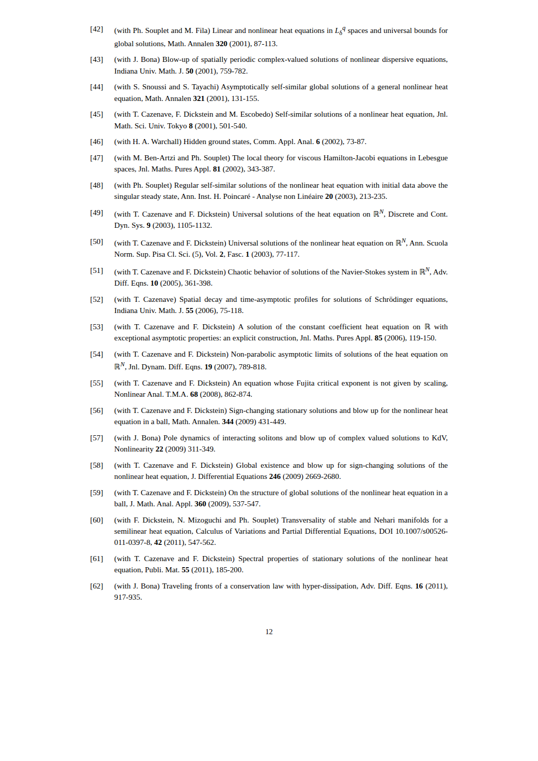[42](with Ph. Souplet and M. Fila) Linear and nonlinear heat equations in Lδq spaces and universal bounds for global solutions, Math. Annalen 320 (2001), 87-113.
[43](with J. Bona) Blow-up of spatially periodic complex-valued solutions of nonlinear dispersive equations, Indiana Univ. Math. J. 50 (2001), 759-782.
[44](with S. Snoussi and S. Tayachi) Asymptotically self-similar global solutions of a general nonlinear heat equation, Math. Annalen 321 (2001), 131-155.
[45](with T. Cazenave, F. Dickstein and M. Escobedo) Self-similar solutions of a nonlinear heat equation, Jnl. Math. Sci. Univ. Tokyo 8 (2001), 501-540.
[46](with H. A. Warchall) Hidden ground states, Comm. Appl. Anal. 6 (2002), 73-87.
[47](with M. Ben-Artzi and Ph. Souplet) The local theory for viscous Hamilton-Jacobi equations in Lebesgue spaces, Jnl. Maths. Pures Appl. 81 (2002), 343-387.
[48](with Ph. Souplet) Regular self-similar solutions of the nonlinear heat equation with initial data above the singular steady state, Ann. Inst. H. Poincaré - Analyse non Linéaire 20 (2003), 213-235.
[49](with T. Cazenave and F. Dickstein) Universal solutions of the heat equation on ℝN, Discrete and Cont. Dyn. Sys. 9 (2003), 1105-1132.
[50](with T. Cazenave and F. Dickstein) Universal solutions of the nonlinear heat equation on ℝN, Ann. Scuola Norm. Sup. Pisa Cl. Sci. (5), Vol. 2, Fasc. 1 (2003), 77-117.
[51](with T. Cazenave and F. Dickstein) Chaotic behavior of solutions of the Navier-Stokes system in ℝN, Adv. Diff. Eqns. 10 (2005), 361-398.
[52](with T. Cazenave) Spatial decay and time-asymptotic profiles for solutions of Schrödinger equations, Indiana Univ. Math. J. 55 (2006), 75-118.
[53](with T. Cazenave and F. Dickstein) A solution of the constant coefficient heat equation on ℝ with exceptional asymptotic properties: an explicit construction, Jnl. Maths. Pures Appl. 85 (2006), 119-150.
[54](with T. Cazenave and F. Dickstein) Non-parabolic asymptotic limits of solutions of the heat equation on ℝN, Jnl. Dynam. Diff. Eqns. 19 (2007), 789-818.
[55](with T. Cazenave and F. Dickstein) An equation whose Fujita critical exponent is not given by scaling, Nonlinear Anal. T.M.A. 68 (2008), 862-874.
[56](with T. Cazenave and F. Dickstein) Sign-changing stationary solutions and blow up for the nonlinear heat equation in a ball, Math. Annalen. 344 (2009) 431-449.
[57](with J. Bona) Pole dynamics of interacting solitons and blow up of complex valued solutions to KdV, Nonlinearity 22 (2009) 311-349.
[58](with T. Cazenave and F. Dickstein) Global existence and blow up for sign-changing solutions of the nonlinear heat equation, J. Differential Equations 246 (2009) 2669-2680.
[59](with T. Cazenave and F. Dickstein) On the structure of global solutions of the nonlinear heat equation in a ball, J. Math. Anal. Appl. 360 (2009), 537-547.
[60](with F. Dickstein, N. Mizoguchi and Ph. Souplet) Transversality of stable and Nehari manifolds for a semilinear heat equation, Calculus of Variations and Partial Differential Equations, DOI 10.1007/s00526-011-0397-8, 42 (2011), 547-562.
[61](with T. Cazenave and F. Dickstein) Spectral properties of stationary solutions of the nonlinear heat equation, Publi. Mat. 55 (2011), 185-200.
[62](with J. Bona) Traveling fronts of a conservation law with hyper-dissipation, Adv. Diff. Eqns. 16 (2011), 917-935.
12